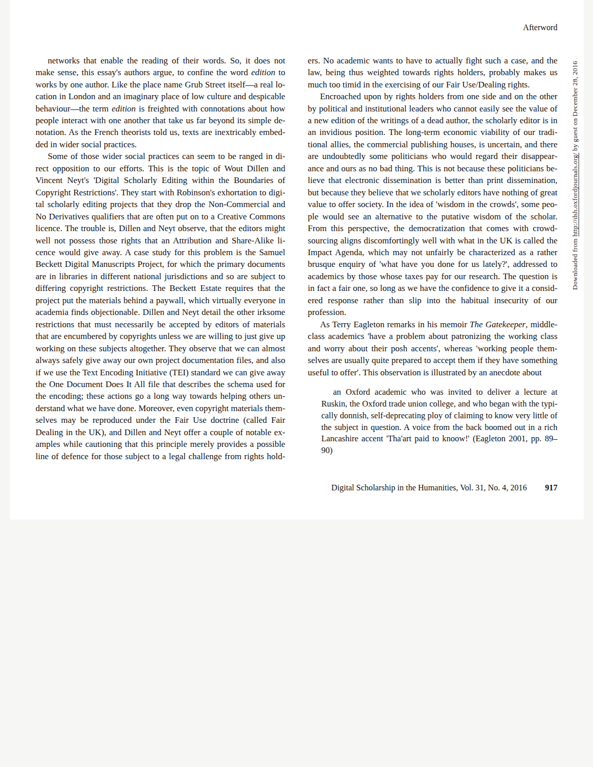Afterword
Downloaded from http://dsh.oxfordjournals.org/ by guest on December 28, 2016
networks that enable the reading of their words. So, it does not make sense, this essay's authors argue, to confine the word edition to works by one author. Like the place name Grub Street itself—a real location in London and an imaginary place of low culture and despicable behaviour—the term edition is freighted with connotations about how people interact with one another that take us far beyond its simple denotation. As the French theorists told us, texts are inextricably embedded in wider social practices.
Some of those wider social practices can seem to be ranged in direct opposition to our efforts. This is the topic of Wout Dillen and Vincent Neyt's 'Digital Scholarly Editing within the Boundaries of Copyright Restrictions'. They start with Robinson's exhortation to digital scholarly editing projects that they drop the Non-Commercial and No Derivatives qualifiers that are often put on to a Creative Commons licence. The trouble is, Dillen and Neyt observe, that the editors might well not possess those rights that an Attribution and Share-Alike licence would give away. A case study for this problem is the Samuel Beckett Digital Manuscripts Project, for which the primary documents are in libraries in different national jurisdictions and so are subject to differing copyright restrictions. The Beckett Estate requires that the project put the materials behind a paywall, which virtually everyone in academia finds objectionable. Dillen and Neyt detail the other irksome restrictions that must necessarily be accepted by editors of materials that are encumbered by copyrights unless we are willing to just give up working on these subjects altogether. They observe that we can almost always safely give away our own project documentation files, and also if we use the Text Encoding Initiative (TEI) standard we can give away the One Document Does It All file that describes the schema used for the encoding; these actions go a long way towards helping others understand what we have done. Moreover, even copyright materials themselves may be reproduced under the Fair Use doctrine (called Fair Dealing in the UK), and Dillen and Neyt offer a couple of notable examples while cautioning that this principle merely provides a possible line of defence for those subject to a legal challenge from rights holders. No academic wants to have to actually fight such a case, and the law, being thus weighted towards rights holders, probably makes us much too timid in the exercising of our Fair Use/Dealing rights.
Encroached upon by rights holders from one side and on the other by political and institutional leaders who cannot easily see the value of a new edition of the writings of a dead author, the scholarly editor is in an invidious position. The long-term economic viability of our traditional allies, the commercial publishing houses, is uncertain, and there are undoubtedly some politicians who would regard their disappearance and ours as no bad thing. This is not because these politicians believe that electronic dissemination is better than print dissemination, but because they believe that we scholarly editors have nothing of great value to offer society. In the idea of 'wisdom in the crowds', some people would see an alternative to the putative wisdom of the scholar. From this perspective, the democratization that comes with crowdsourcing aligns discomfortingly well with what in the UK is called the Impact Agenda, which may not unfairly be characterized as a rather brusque enquiry of 'what have you done for us lately?', addressed to academics by those whose taxes pay for our research. The question is in fact a fair one, so long as we have the confidence to give it a considered response rather than slip into the habitual insecurity of our profession.
As Terry Eagleton remarks in his memoir The Gatekeeper, middle-class academics 'have a problem about patronizing the working class and worry about their posh accents', whereas 'working people themselves are usually quite prepared to accept them if they have something useful to offer'. This observation is illustrated by an anecdote about
an Oxford academic who was invited to deliver a lecture at Ruskin, the Oxford trade union college, and who began with the typically donnish, self-deprecating ploy of claiming to know very little of the subject in question. A voice from the back boomed out in a rich Lancashire accent 'Tha'art paid to knoow!' (Eagleton 2001, pp. 89–90)
Digital Scholarship in the Humanities, Vol. 31, No. 4, 2016 917